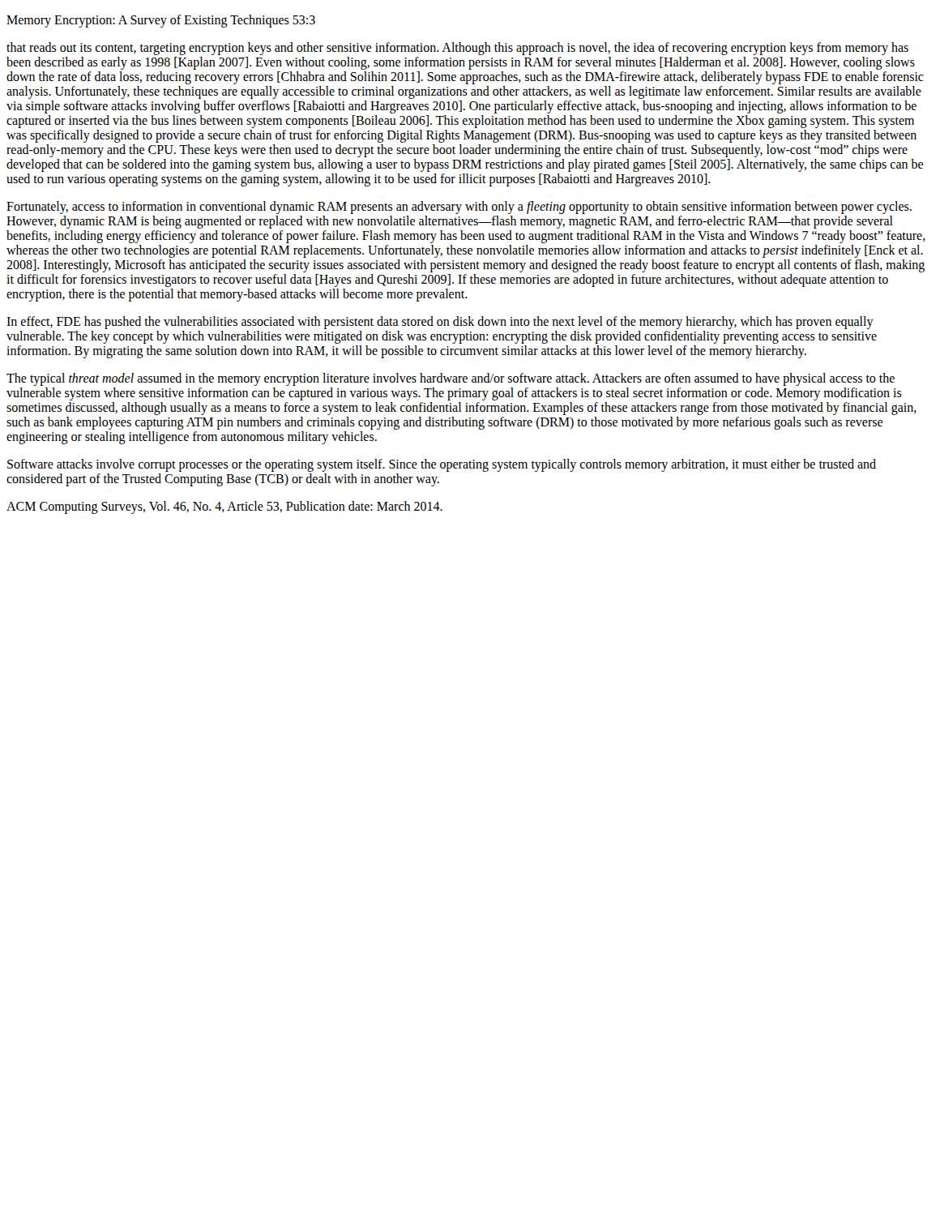Memory Encryption: A Survey of Existing Techniques 53:3
that reads out its content, targeting encryption keys and other sensitive information. Although this approach is novel, the idea of recovering encryption keys from memory has been described as early as 1998 [Kaplan 2007]. Even without cooling, some information persists in RAM for several minutes [Halderman et al. 2008]. However, cooling slows down the rate of data loss, reducing recovery errors [Chhabra and Solihin 2011]. Some approaches, such as the DMA-firewire attack, deliberately bypass FDE to enable forensic analysis. Unfortunately, these techniques are equally accessible to criminal organizations and other attackers, as well as legitimate law enforcement. Similar results are available via simple software attacks involving buffer overflows [Rabaiotti and Hargreaves 2010]. One particularly effective attack, bus-snooping and injecting, allows information to be captured or inserted via the bus lines between system components [Boileau 2006]. This exploitation method has been used to undermine the Xbox gaming system. This system was specifically designed to provide a secure chain of trust for enforcing Digital Rights Management (DRM). Bus-snooping was used to capture keys as they transited between read-only-memory and the CPU. These keys were then used to decrypt the secure boot loader undermining the entire chain of trust. Subsequently, low-cost “mod” chips were developed that can be soldered into the gaming system bus, allowing a user to bypass DRM restrictions and play pirated games [Steil 2005]. Alternatively, the same chips can be used to run various operating systems on the gaming system, allowing it to be used for illicit purposes [Rabaiotti and Hargreaves 2010].
Fortunately, access to information in conventional dynamic RAM presents an adversary with only a fleeting opportunity to obtain sensitive information between power cycles. However, dynamic RAM is being augmented or replaced with new nonvolatile alternatives—flash memory, magnetic RAM, and ferro-electric RAM—that provide several benefits, including energy efficiency and tolerance of power failure. Flash memory has been used to augment traditional RAM in the Vista and Windows 7 “ready boost” feature, whereas the other two technologies are potential RAM replacements. Unfortunately, these nonvolatile memories allow information and attacks to persist indefinitely [Enck et al. 2008]. Interestingly, Microsoft has anticipated the security issues associated with persistent memory and designed the ready boost feature to encrypt all contents of flash, making it difficult for forensics investigators to recover useful data [Hayes and Qureshi 2009]. If these memories are adopted in future architectures, without adequate attention to encryption, there is the potential that memory-based attacks will become more prevalent.
In effect, FDE has pushed the vulnerabilities associated with persistent data stored on disk down into the next level of the memory hierarchy, which has proven equally vulnerable. The key concept by which vulnerabilities were mitigated on disk was encryption: encrypting the disk provided confidentiality preventing access to sensitive information. By migrating the same solution down into RAM, it will be possible to circumvent similar attacks at this lower level of the memory hierarchy.
The typical threat model assumed in the memory encryption literature involves hardware and/or software attack. Attackers are often assumed to have physical access to the vulnerable system where sensitive information can be captured in various ways. The primary goal of attackers is to steal secret information or code. Memory modification is sometimes discussed, although usually as a means to force a system to leak confidential information. Examples of these attackers range from those motivated by financial gain, such as bank employees capturing ATM pin numbers and criminals copying and distributing software (DRM) to those motivated by more nefarious goals such as reverse engineering or stealing intelligence from autonomous military vehicles.
Software attacks involve corrupt processes or the operating system itself. Since the operating system typically controls memory arbitration, it must either be trusted and considered part of the Trusted Computing Base (TCB) or dealt with in another way.
ACM Computing Surveys, Vol. 46, No. 4, Article 53, Publication date: March 2014.